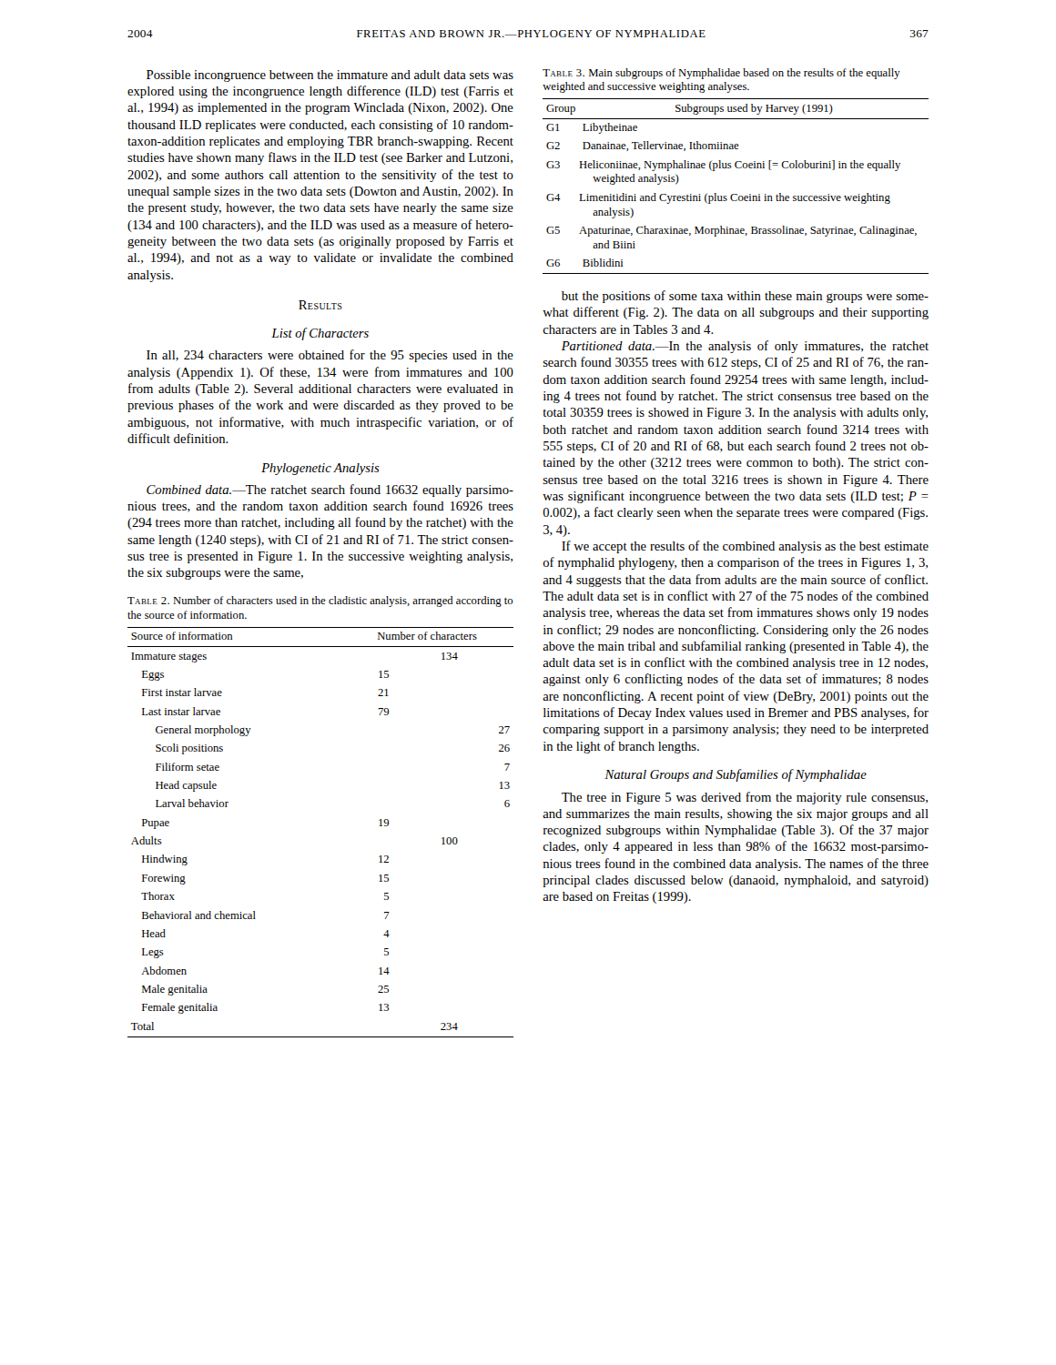2004 Freitas and Brown Jr.—Phylogeny of Nymphalidae 367
Possible incongruence between the immature and adult data sets was explored using the incongruence length difference (ILD) test (Farris et al., 1994) as implemented in the program Winclada (Nixon, 2002). One thousand ILD replicates were conducted, each consisting of 10 random-taxon-addition replicates and employing TBR branch-swapping. Recent studies have shown many flaws in the ILD test (see Barker and Lutzoni, 2002), and some authors call attention to the sensitivity of the test to unequal sample sizes in the two data sets (Dowton and Austin, 2002). In the present study, however, the two data sets have nearly the same size (134 and 100 characters), and the ILD was used as a measure of heterogeneity between the two data sets (as originally proposed by Farris et al., 1994), and not as a way to validate or invalidate the combined analysis.
Results
List of Characters
In all, 234 characters were obtained for the 95 species used in the analysis (Appendix 1). Of these, 134 were from immatures and 100 from adults (Table 2). Several additional characters were evaluated in previous phases of the work and were discarded as they proved to be ambiguous, not informative, with much intraspecific variation, or of difficult definition.
Phylogenetic Analysis
Combined data.—The ratchet search found 16632 equally parsimonious trees, and the random taxon addition search found 16926 trees (294 trees more than ratchet, including all found by the ratchet) with the same length (1240 steps), with CI of 21 and RI of 71. The strict consensus tree is presented in Figure 1. In the successive weighting analysis, the six subgroups were the same,
Table 2. Number of characters used in the cladistic analysis, arranged according to the source of information.
| Source of information | Number of characters |
| --- | --- |
| Immature stages | | 134 | |
| Eggs | 15 | | |
| First instar larvae | 21 | | |
| Last instar larvae | 79 | | |
| General morphology | | | 27 |
| Scoli positions | | | 26 |
| Filiform setae | | | 7 |
| Head capsule | | | 13 |
| Larval behavior | | | 6 |
| Pupae | 19 | | |
| Adults | | 100 | |
| Hindwing | 12 | | |
| Forewing | 15 | | |
| Thorax | 5 | | |
| Behavioral and chemical | 7 | | |
| Head | 4 | | |
| Legs | 5 | | |
| Abdomen | 14 | | |
| Male genitalia | 25 | | |
| Female genitalia | 13 | | |
| Total | | 234 | |
Table 3. Main subgroups of Nymphalidae based on the results of the equally weighted and successive weighting analyses.
| Group | Subgroups used by Harvey (1991) |
| --- | --- |
| G1 | Libytheinae |
| G2 | Danainae, Tellervinae, Ithomiinae |
| G3 | Heliconiinae, Nymphalinae (plus Coeini [= Coloburini] in the equally weighted analysis) |
| G4 | Limenitidini and Cyrestini (plus Coeini in the successive weighting analysis) |
| G5 | Apaturinae, Charaxinae, Morphinae, Brassolinae, Satyrinae, Calinaginae, and Biini |
| G6 | Biblidini |
but the positions of some taxa within these main groups were somewhat different (Fig. 2). The data on all subgroups and their supporting characters are in Tables 3 and 4.
Partitioned data.—In the analysis of only immatures, the ratchet search found 30355 trees with 612 steps, CI of 25 and RI of 76, the random taxon addition search found 29254 trees with same length, including 4 trees not found by ratchet. The strict consensus tree based on the total 30359 trees is showed in Figure 3. In the analysis with adults only, both ratchet and random taxon addition search found 3214 trees with 555 steps, CI of 20 and RI of 68, but each search found 2 trees not obtained by the other (3212 trees were common to both). The strict consensus tree based on the total 3216 trees is shown in Figure 4. There was significant incongruence between the two data sets (ILD test; P = 0.002), a fact clearly seen when the separate trees were compared (Figs. 3, 4).
If we accept the results of the combined analysis as the best estimate of nymphalid phylogeny, then a comparison of the trees in Figures 1, 3, and 4 suggests that the data from adults are the main source of conflict. The adult data set is in conflict with 27 of the 75 nodes of the combined analysis tree, whereas the data set from immatures shows only 19 nodes in conflict; 29 nodes are nonconflicting. Considering only the 26 nodes above the main tribal and subfamilial ranking (presented in Table 4), the adult data set is in conflict with the combined analysis tree in 12 nodes, against only 6 conflicting nodes of the data set of immatures; 8 nodes are nonconflicting. A recent point of view (DeBry, 2001) points out the limitations of Decay Index values used in Bremer and PBS analyses, for comparing support in a parsimony analysis; they need to be interpreted in the light of branch lengths.
Natural Groups and Subfamilies of Nymphalidae
The tree in Figure 5 was derived from the majority rule consensus, and summarizes the main results, showing the six major groups and all recognized subgroups within Nymphalidae (Table 3). Of the 37 major clades, only 4 appeared in less than 98% of the 16632 most-parsimonious trees found in the combined data analysis. The names of the three principal clades discussed below (danaoid, nymphaloid, and satyroid) are based on Freitas (1999).